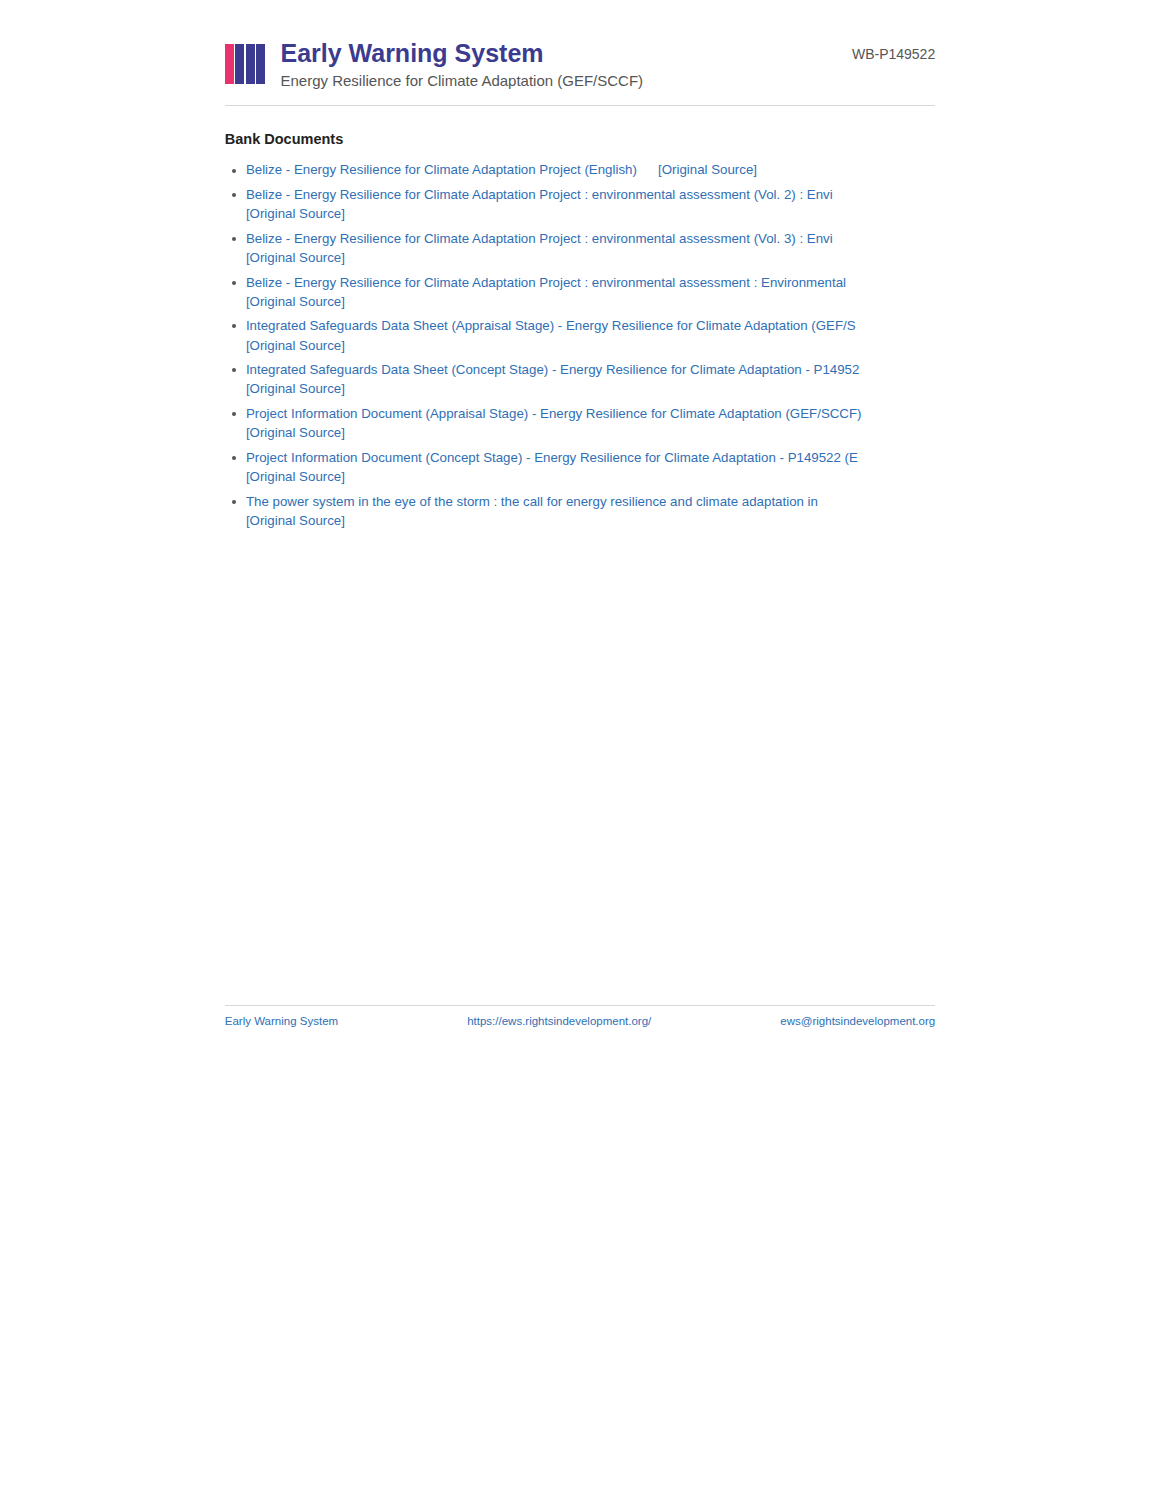Early Warning System
Energy Resilience for Climate Adaptation (GEF/SCCF)
WB-P149522
Bank Documents
Belize - Energy Resilience for Climate Adaptation Project (English) [Original Source]
Belize - Energy Resilience for Climate Adaptation Project : environmental assessment (Vol. 2) : Envi [Original Source]
Belize - Energy Resilience for Climate Adaptation Project : environmental assessment (Vol. 3) : Envi [Original Source]
Belize - Energy Resilience for Climate Adaptation Project : environmental assessment : Environmental [Original Source]
Integrated Safeguards Data Sheet (Appraisal Stage) - Energy Resilience for Climate Adaptation (GEF/S [Original Source]
Integrated Safeguards Data Sheet (Concept Stage) - Energy Resilience for Climate Adaptation - P14952 [Original Source]
Project Information Document (Appraisal Stage) - Energy Resilience for Climate Adaptation (GEF/SCCF) [Original Source]
Project Information Document (Concept Stage) - Energy Resilience for Climate Adaptation - P149522 (E [Original Source]
The power system in the eye of the storm : the call for energy resilience and climate adaptation in [Original Source]
Early Warning System
https://ews.rightsindevelopment.org/
ews@rightsindevelopment.org